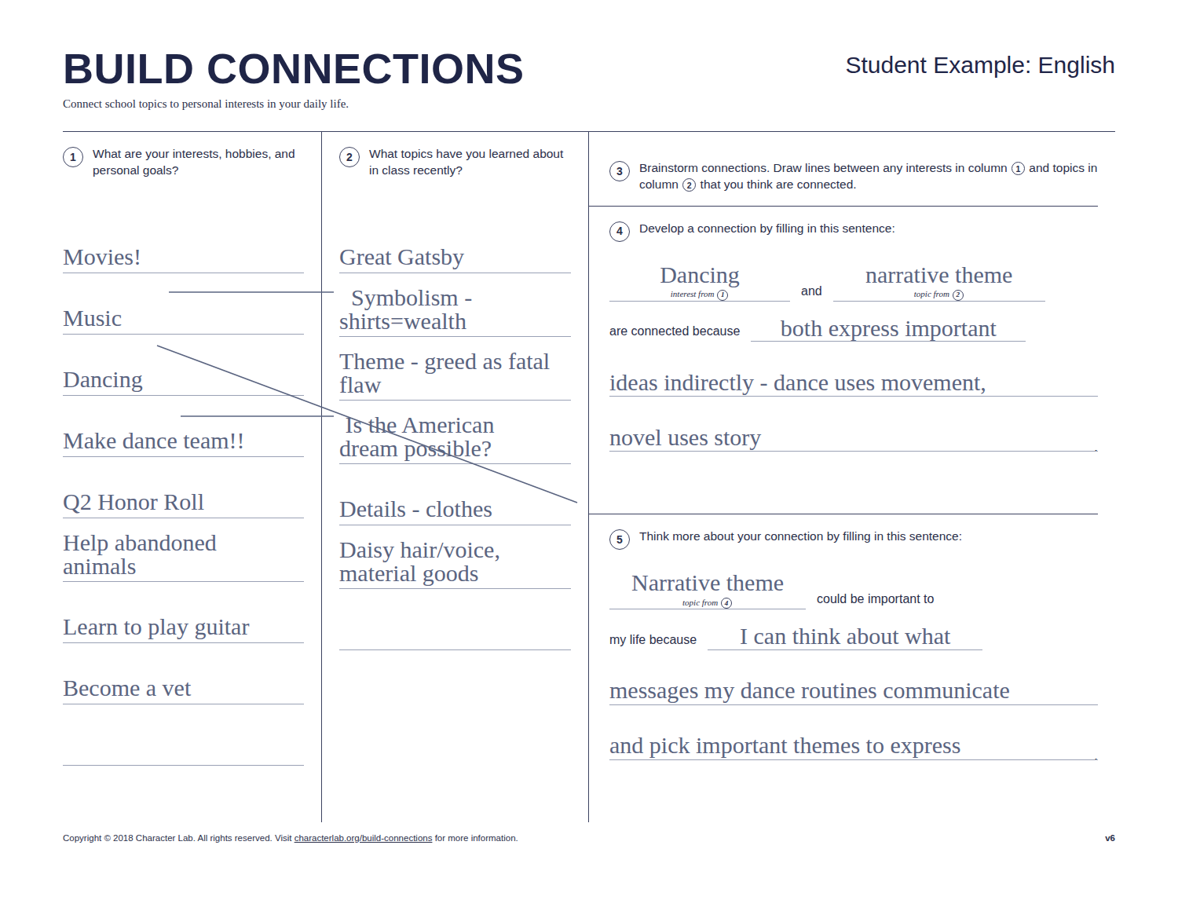BUILD CONNECTIONS
Connect school topics to personal interests in your daily life.
Student Example: English
1
What are your interests, hobbies, and personal goals?
Movies!
Music
Dancing
Make dance team!!
Q2 Honor Roll
Help abandoned
animals
Learn to play guitar
Become a vet
2
What topics have you learned about in class recently?
Great Gatsby
Symbolism -
shirts=wealth
Theme - greed as fatal
flaw
Is the American
dream possible?
Details - clothes
Daisy hair/voice,
material goods
3
Brainstorm connections. Draw lines between any interests in column 1 and topics in column 2 that you think are connected.
4
Develop a connection by filling in this sentence:
Dancing interest from 1 and narrative theme topic from 2
are connected because both express important
ideas indirectly - dance uses movement,
novel uses story
.
5
Think more about your connection by filling in this sentence:
Narrative theme topic from 4 could be important to
my life because I can think about what
messages my dance routines communicate
and pick important themes to express
.
Copyright © 2018 Character Lab. All rights reserved. Visit characterlab.org/build-connections for more information.
v6